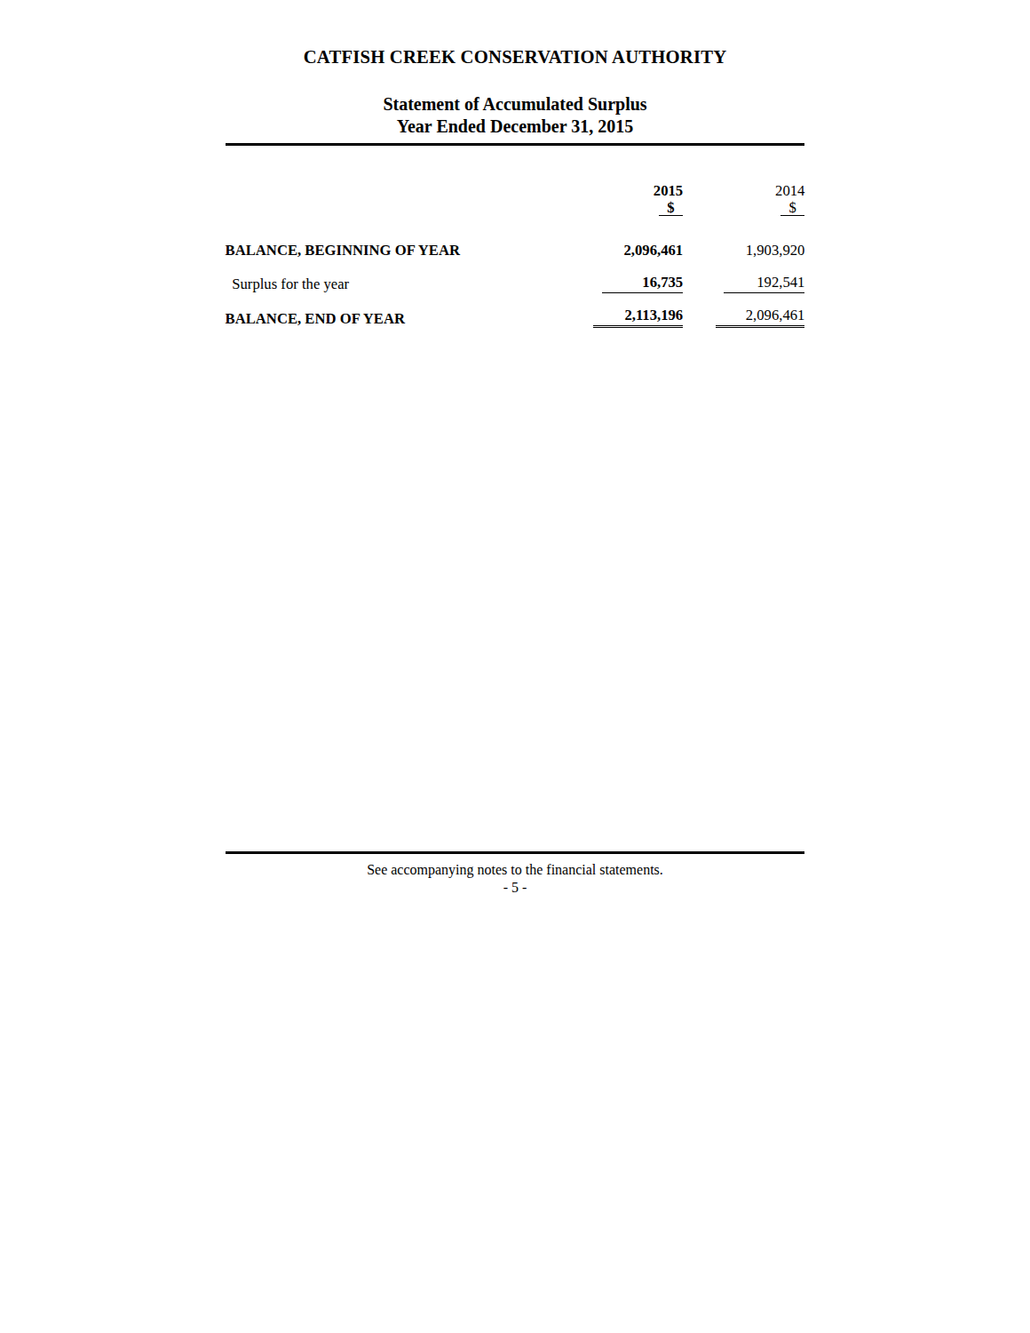CATFISH CREEK CONSERVATION AUTHORITY
Statement of Accumulated Surplus
Year Ended December 31, 2015
| | | 2015 $ | | 2014 $ |
| BALANCE, BEGINNING OF YEAR | | 2,096,461 | | 1,903,920 |
| Surplus for the year | | 16,735 | | 192,541 |
| BALANCE, END OF YEAR | | 2,113,196 | | 2,096,461 |
See accompanying notes to the financial statements.
- 5 -